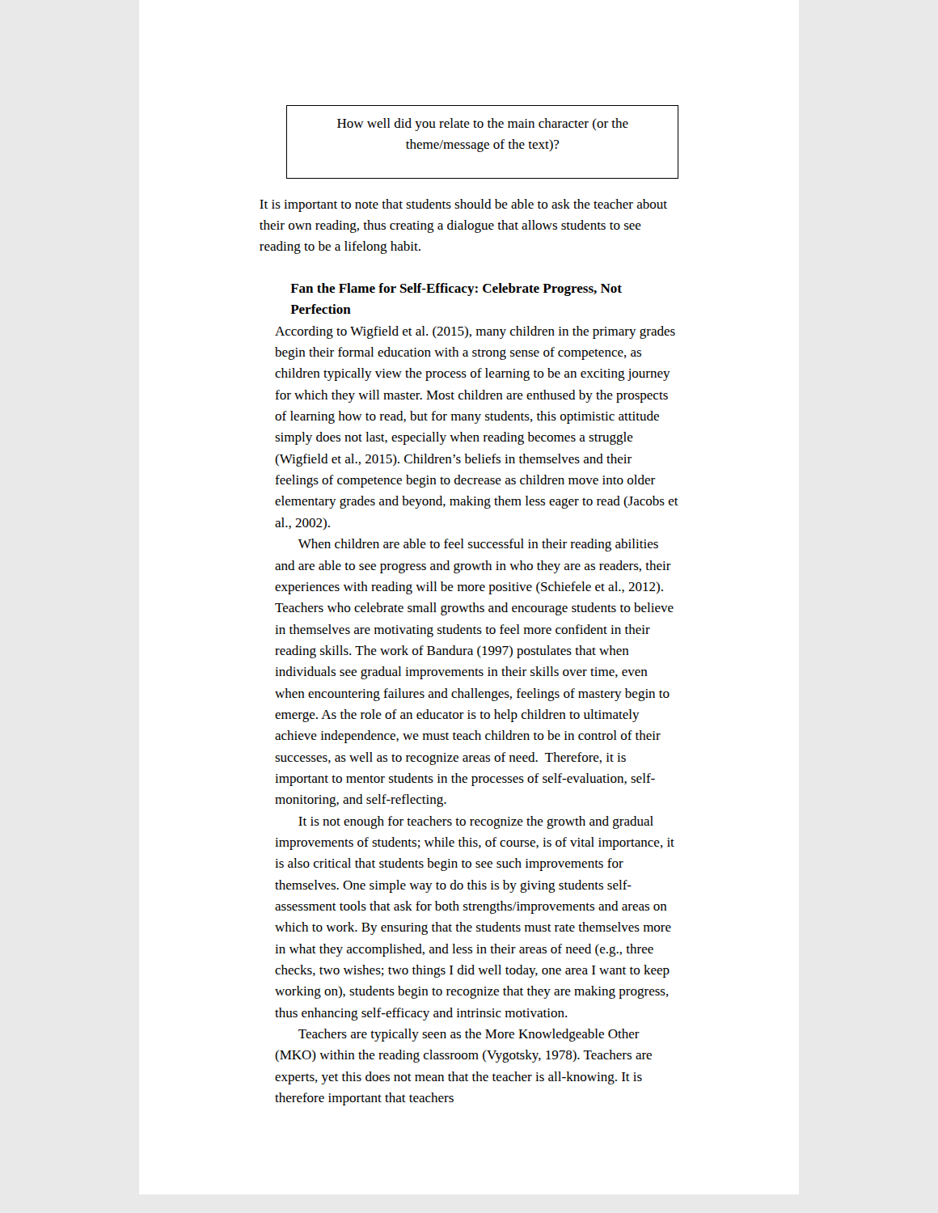How well did you relate to the main character (or the theme/message of the text)?
It is important to note that students should be able to ask the teacher about their own reading, thus creating a dialogue that allows students to see reading to be a lifelong habit.
Fan the Flame for Self-Efficacy: Celebrate Progress, Not Perfection
According to Wigfield et al. (2015), many children in the primary grades begin their formal education with a strong sense of competence, as children typically view the process of learning to be an exciting journey for which they will master. Most children are enthused by the prospects of learning how to read, but for many students, this optimistic attitude simply does not last, especially when reading becomes a struggle (Wigfield et al., 2015). Children’s beliefs in themselves and their feelings of competence begin to decrease as children move into older elementary grades and beyond, making them less eager to read (Jacobs et al., 2002).
When children are able to feel successful in their reading abilities and are able to see progress and growth in who they are as readers, their experiences with reading will be more positive (Schiefele et al., 2012). Teachers who celebrate small growths and encourage students to believe in themselves are motivating students to feel more confident in their reading skills. The work of Bandura (1997) postulates that when individuals see gradual improvements in their skills over time, even when encountering failures and challenges, feelings of mastery begin to emerge. As the role of an educator is to help children to ultimately achieve independence, we must teach children to be in control of their successes, as well as to recognize areas of need. Therefore, it is important to mentor students in the processes of self-evaluation, self-monitoring, and self-reflecting.
It is not enough for teachers to recognize the growth and gradual improvements of students; while this, of course, is of vital importance, it is also critical that students begin to see such improvements for themselves. One simple way to do this is by giving students self-assessment tools that ask for both strengths/improvements and areas on which to work. By ensuring that the students must rate themselves more in what they accomplished, and less in their areas of need (e.g., three checks, two wishes; two things I did well today, one area I want to keep working on), students begin to recognize that they are making progress, thus enhancing self-efficacy and intrinsic motivation.
Teachers are typically seen as the More Knowledgeable Other (MKO) within the reading classroom (Vygotsky, 1978). Teachers are experts, yet this does not mean that the teacher is all-knowing. It is therefore important that teachers